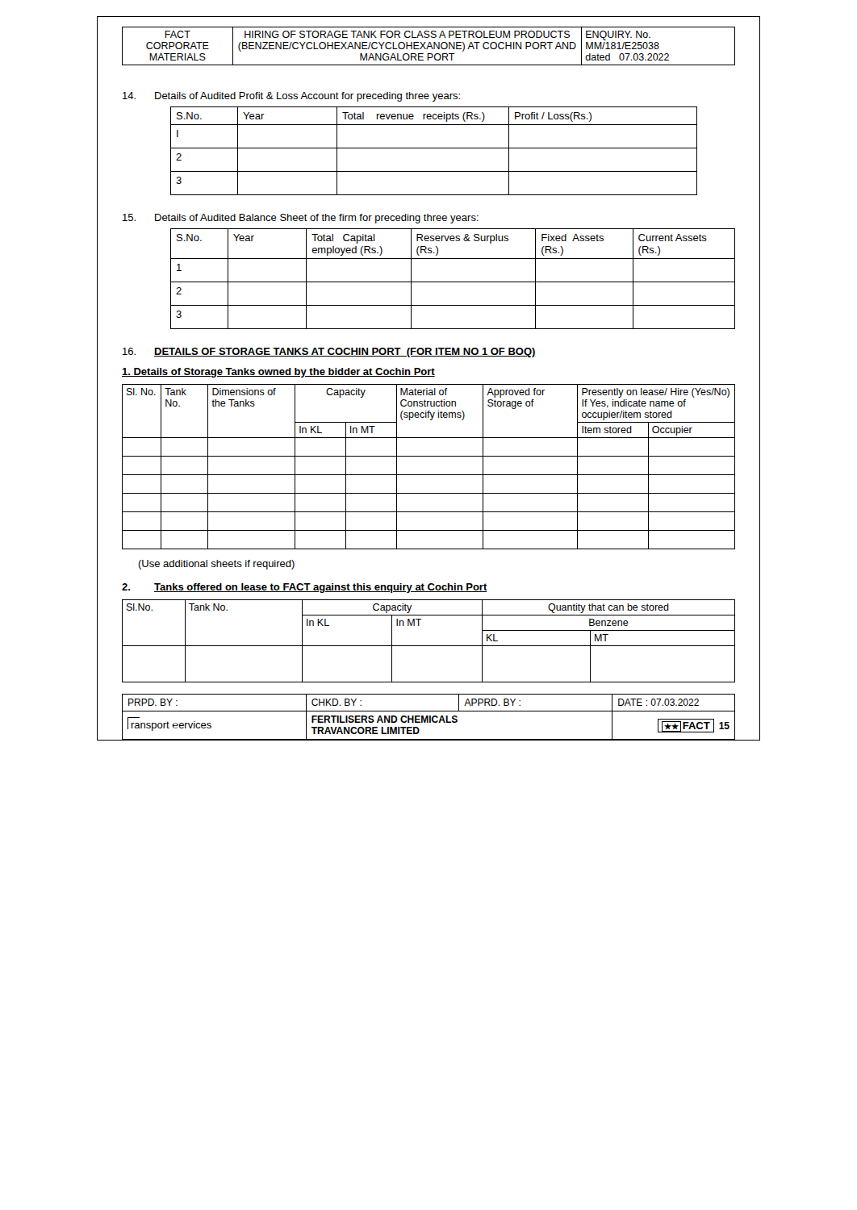| FACT CORPORATE MATERIALS | HIRING OF STORAGE TANK FOR CLASS A PETROLEUM PRODUCTS (BENZENE/CYCLOHEXANE/CYCLOHEXANONE) AT COCHIN PORT AND MANGALORE PORT | ENQUIRY. No. MM/181/E25038 dated 07.03.2022 |
14. Details of Audited Profit & Loss Account for preceding three years:
| S.No. | Year | Total revenue receipts (Rs.) | Profit / Loss(Rs.) |
| I | | | |
| 2 | | | |
| 3 | | | |
15. Details of Audited Balance Sheet of the firm for preceding three years:
| S.No. | Year | Total Capital employed (Rs.) | Reserves & Surplus (Rs.) | Fixed Assets (Rs.) | Current Assets (Rs.) |
| 1 | | | | | |
| 2 | | | | | |
| 3 | | | | | |
16. DETAILS OF STORAGE TANKS AT COCHIN PORT (FOR ITEM NO 1 OF BOQ)
1. Details of Storage Tanks owned by the bidder at Cochin Port
| Sl. No. | Tank No. | Dimensions of the Tanks | Capacity | Material of Construction (specify items) | Approved for Storage of | Presently on lease/ Hire (Yes/No) If Yes, indicate name of occupier/item stored |
| In KL | In MT | Item stored | Occupier |
(Use additional sheets if required)
2. Tanks offered on lease to FACT against this enquiry at Cochin Port
| Sl.No. | Tank No. | Capacity | Quantity that can be stored |
| In KL | In MT | Benzene |
| KL | MT |
| PRPD. BY : | CHKD. BY : | APPRD. BY : | DATE : 07.03.2022 |
| ransport ℮ ervices | FERTILISERS AND CHEMICALS TRAVANCORE LIMITED | ★★ FACT 15 |